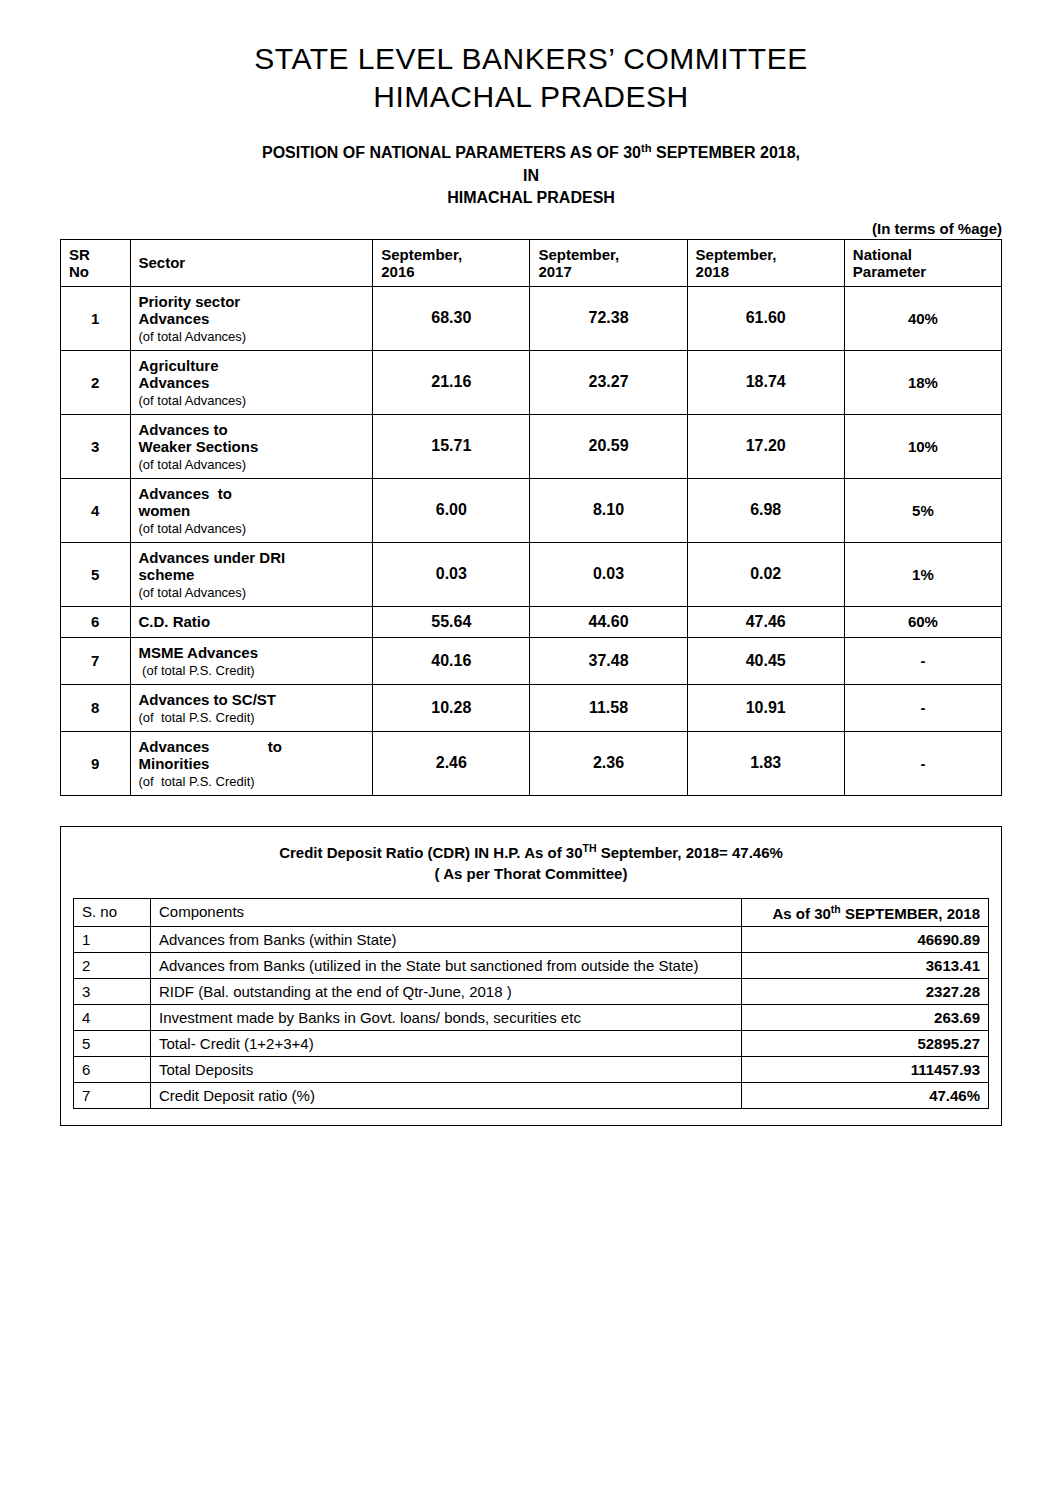STATE LEVEL BANKERS’ COMMITTEE
HIMACHAL PRADESH
POSITION OF NATIONAL PARAMETERS AS OF 30th SEPTEMBER 2018,
IN
HIMACHAL PRADESH
(In terms of %age)
| SR No | Sector | September, 2016 | September, 2017 | September, 2018 | National Parameter |
| --- | --- | --- | --- | --- | --- |
| 1 | Priority sector Advances (of total Advances) | 68.30 | 72.38 | 61.60 | 40% |
| 2 | Agriculture Advances (of total Advances) | 21.16 | 23.27 | 18.74 | 18% |
| 3 | Advances to Weaker Sections (of total Advances) | 15.71 | 20.59 | 17.20 | 10% |
| 4 | Advances to women (of total Advances) | 6.00 | 8.10 | 6.98 | 5% |
| 5 | Advances under DRI scheme (of total Advances) | 0.03 | 0.03 | 0.02 | 1% |
| 6 | C.D. Ratio | 55.64 | 44.60 | 47.46 | 60% |
| 7 | MSME Advances (of total P.S. Credit) | 40.16 | 37.48 | 40.45 | - |
| 8 | Advances to SC/ST (of total P.S. Credit) | 10.28 | 11.58 | 10.91 | - |
| 9 | Advances to Minorities (of total P.S. Credit) | 2.46 | 2.36 | 1.83 | - |
Credit Deposit Ratio (CDR) IN H.P. As of 30TH September, 2018= 47.46%
( As per Thorat Committee)
| S. no | Components | As of 30 th SEPTEMBER, 2018 |
| --- | --- | --- |
| 1 | Advances from Banks (within State) | 46690.89 |
| 2 | Advances from Banks (utilized in the State but sanctioned from outside the State) | 3613.41 |
| 3 | RIDF (Bal. outstanding at the end of Qtr-June, 2018 ) | 2327.28 |
| 4 | Investment made by Banks in Govt. loans/ bonds, securities etc | 263.69 |
| 5 | Total- Credit (1+2+3+4) | 52895.27 |
| 6 | Total Deposits | 111457.93 |
| 7 | Credit Deposit ratio (%) | 47.46% |